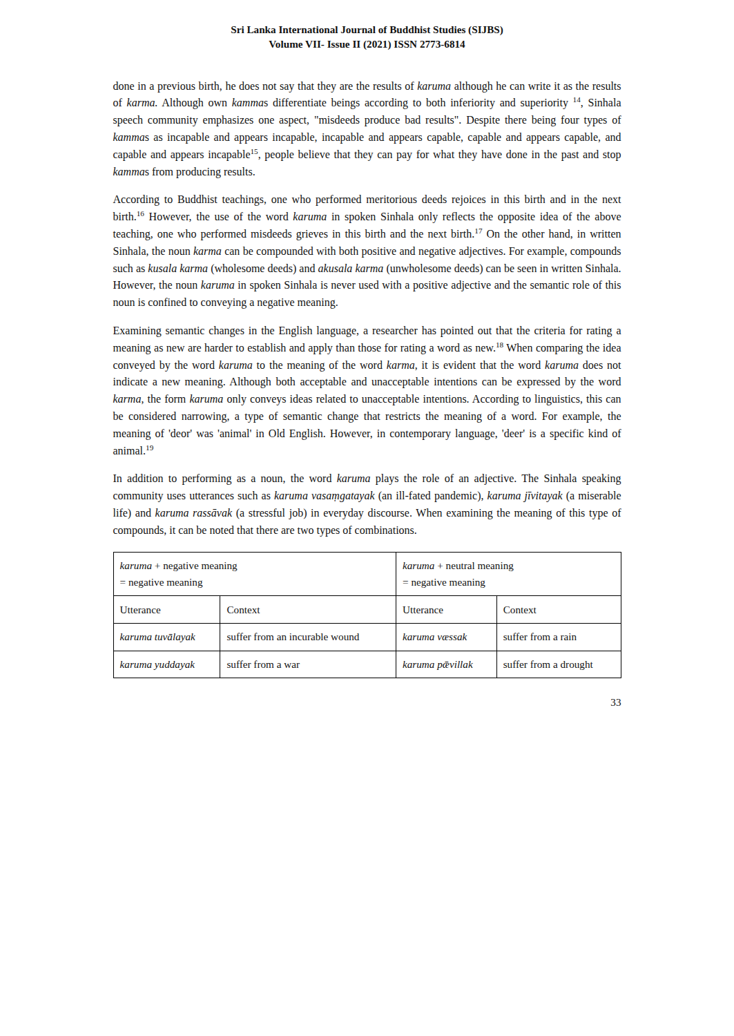Sri Lanka International Journal of Buddhist Studies (SIJBS) Volume VII- Issue II (2021) ISSN 2773-6814
done in a previous birth, he does not say that they are the results of karuma although he can write it as the results of karma. Although own kammas differentiate beings according to both inferiority and superiority 14, Sinhala speech community emphasizes one aspect, "misdeeds produce bad results". Despite there being four types of kammas as incapable and appears incapable, incapable and appears capable, capable and appears capable, and capable and appears incapable15, people believe that they can pay for what they have done in the past and stop kammas from producing results.
According to Buddhist teachings, one who performed meritorious deeds rejoices in this birth and in the next birth.16 However, the use of the word karuma in spoken Sinhala only reflects the opposite idea of the above teaching, one who performed misdeeds grieves in this birth and the next birth.17 On the other hand, in written Sinhala, the noun karma can be compounded with both positive and negative adjectives. For example, compounds such as kusala karma (wholesome deeds) and akusala karma (unwholesome deeds) can be seen in written Sinhala. However, the noun karuma in spoken Sinhala is never used with a positive adjective and the semantic role of this noun is confined to conveying a negative meaning.
Examining semantic changes in the English language, a researcher has pointed out that the criteria for rating a meaning as new are harder to establish and apply than those for rating a word as new.18 When comparing the idea conveyed by the word karuma to the meaning of the word karma, it is evident that the word karuma does not indicate a new meaning. Although both acceptable and unacceptable intentions can be expressed by the word karma, the form karuma only conveys ideas related to unacceptable intentions. According to linguistics, this can be considered narrowing, a type of semantic change that restricts the meaning of a word. For example, the meaning of 'deor' was 'animal' in Old English. However, in contemporary language, 'deer' is a specific kind of animal.19
In addition to performing as a noun, the word karuma plays the role of an adjective. The Sinhala speaking community uses utterances such as karuma vasaṃgatayak (an ill-fated pandemic), karuma jīvitayak (a miserable life) and karuma rassāvak (a stressful job) in everyday discourse. When examining the meaning of this type of compounds, it can be noted that there are two types of combinations.
| karuma + negative meaning = negative meaning | karuma + neutral meaning = negative meaning |
| Utterance | Context | Utterance | Context |
| karuma tuvālayak | suffer from an incurable wound | karuma væssak | suffer from a rain |
| karuma yuddayak | suffer from a war | karuma pǣvillak | suffer from a drought |
33